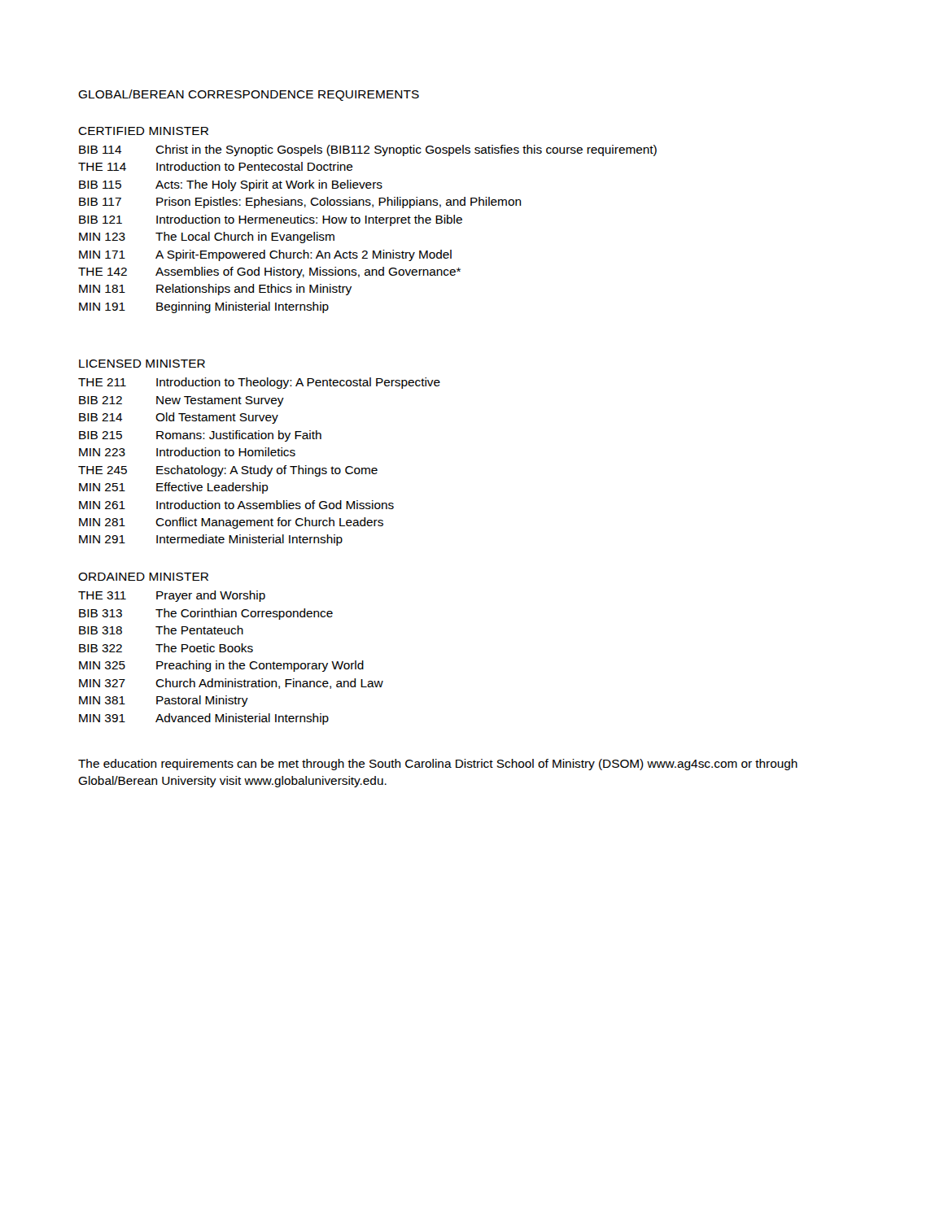GLOBAL/BEREAN CORRESPONDENCE REQUIREMENTS
CERTIFIED MINISTER
| BIB 114 | Christ in the Synoptic Gospels (BIB112 Synoptic Gospels satisfies this course requirement) |
| THE 114 | Introduction to Pentecostal Doctrine |
| BIB 115 | Acts: The Holy Spirit at Work in Believers |
| BIB 117 | Prison Epistles: Ephesians, Colossians, Philippians, and Philemon |
| BIB 121 | Introduction to Hermeneutics: How to Interpret the Bible |
| MIN 123 | The Local Church in Evangelism |
| MIN 171 | A Spirit-Empowered Church: An Acts 2 Ministry Model |
| THE 142 | Assemblies of God History, Missions, and Governance* |
| MIN 181 | Relationships and Ethics in Ministry |
| MIN 191 | Beginning Ministerial Internship |
LICENSED MINISTER
| THE 211 | Introduction to Theology: A Pentecostal Perspective |
| BIB 212 | New Testament Survey |
| BIB 214 | Old Testament Survey |
| BIB 215 | Romans: Justification by Faith |
| MIN 223 | Introduction to Homiletics |
| THE 245 | Eschatology: A Study of Things to Come |
| MIN 251 | Effective Leadership |
| MIN 261 | Introduction to Assemblies of God Missions |
| MIN 281 | Conflict Management for Church Leaders |
| MIN 291 | Intermediate Ministerial Internship |
ORDAINED MINISTER
| THE 311 | Prayer and Worship |
| BIB 313 | The Corinthian Correspondence |
| BIB 318 | The Pentateuch |
| BIB 322 | The Poetic Books |
| MIN 325 | Preaching in the Contemporary World |
| MIN 327 | Church Administration, Finance, and Law |
| MIN 381 | Pastoral Ministry |
| MIN 391 | Advanced Ministerial Internship |
The education requirements can be met through the South Carolina District School of Ministry (DSOM) www.ag4sc.com or through Global/Berean University visit www.globaluniversity.edu.